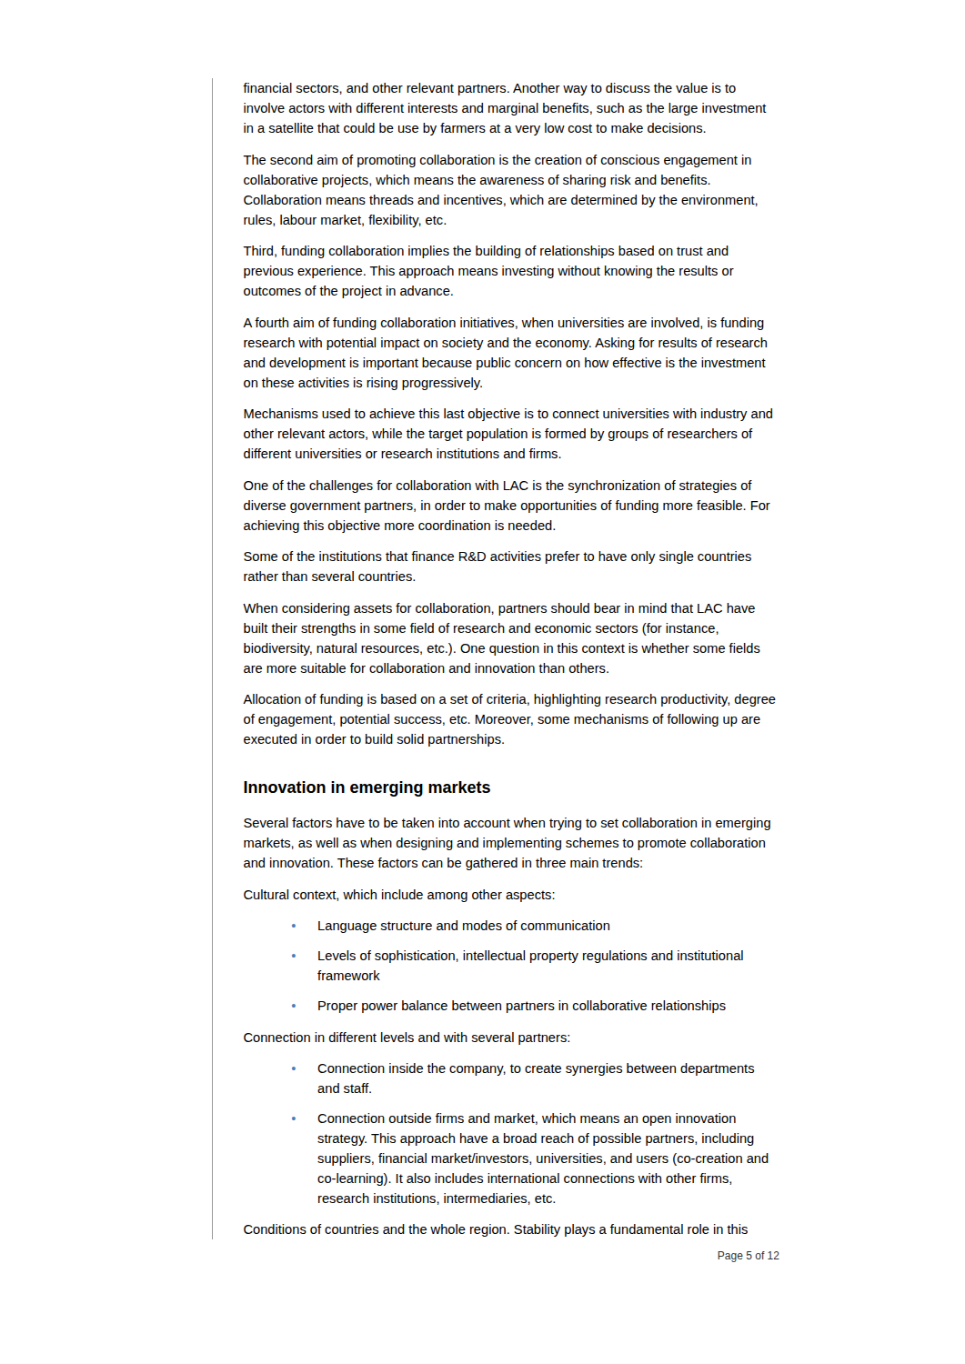financial sectors, and other relevant partners. Another way to discuss the value is to involve actors with different interests and marginal benefits, such as the large investment in a satellite that could be use by farmers at a very low cost to make decisions.
The second aim of promoting collaboration is the creation of conscious engagement in collaborative projects, which means the awareness of sharing risk and benefits. Collaboration means threads and incentives, which are determined by the environment, rules, labour market, flexibility, etc.
Third, funding collaboration implies the building of relationships based on trust and previous experience. This approach means investing without knowing the results or outcomes of the project in advance.
A fourth aim of funding collaboration initiatives, when universities are involved, is funding research with potential impact on society and the economy. Asking for results of research and development is important because public concern on how effective is the investment on these activities is rising progressively.
Mechanisms used to achieve this last objective is to connect universities with industry and other relevant actors, while the target population is formed by groups of researchers of different universities or research institutions and firms.
One of the challenges for collaboration with LAC is the synchronization of strategies of diverse government partners, in order to make opportunities of funding more feasible. For achieving this objective more coordination is needed.
Some of the institutions that finance R&D activities prefer to have only single countries rather than several countries.
When considering assets for collaboration, partners should bear in mind that LAC have built their strengths in some field of research and economic sectors (for instance, biodiversity, natural resources, etc.). One question in this context is whether some fields are more suitable for collaboration and innovation than others.
Allocation of funding is based on a set of criteria, highlighting research productivity, degree of engagement, potential success, etc. Moreover, some mechanisms of following up are executed in order to build solid partnerships.
Innovation in emerging markets
Several factors have to be taken into account when trying to set collaboration in emerging markets, as well as when designing and implementing schemes to promote collaboration and innovation. These factors can be gathered in three main trends:
Cultural context, which include among other aspects:
Language structure and modes of communication
Levels of sophistication, intellectual property regulations and institutional framework
Proper power balance between partners in collaborative relationships
Connection in different levels and with several partners:
Connection inside the company, to create synergies between departments and staff.
Connection outside firms and market, which means an open innovation strategy. This approach have a broad reach of possible partners, including suppliers, financial market/investors, universities, and users (co-creation and co-learning). It also includes international connections with other firms, research institutions, intermediaries, etc.
Conditions of countries and the whole region. Stability plays a fundamental role in this
Page 5 of 12